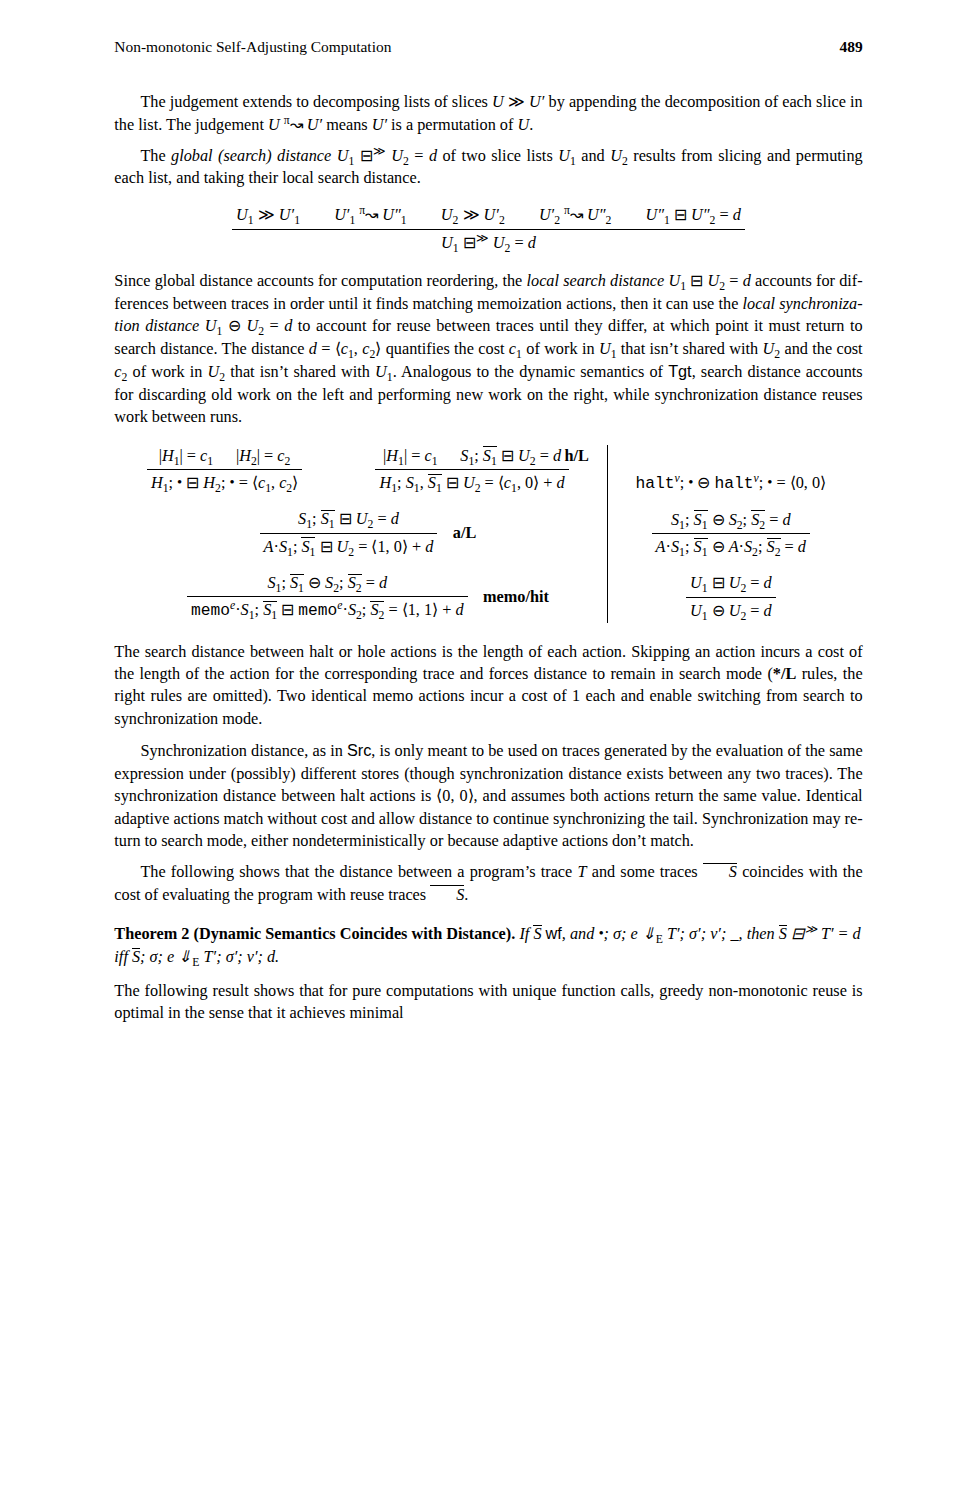Non-monotonic Self-Adjusting Computation 489
The judgement extends to decomposing lists of slices U ≫ U′ by appending the decomposition of each slice in the list. The judgement U π↝ U′ means U′ is a permutation of U.
The global (search) distance U1 ⊟≫ U2 = d of two slice lists U1 and U2 results from slicing and permuting each list, and taking their local search distance.
U1 ≫ U′1 U′1 π↝ U″1 U2 ≫ U′2 U′2 π↝ U″2 U″1 ⊟ U″2 = d U1 ⊟≫ U2 = d
Since global distance accounts for computation reordering, the local search distance U1 ⊟ U2 = d accounts for differences between traces in order until it finds matching memoization actions, then it can use the local synchronization distance U1 ⊖ U2 = d to account for reuse between traces until they differ, at which point it must return to search distance. The distance d = ⟨c1, c2⟩ quantifies the cost c1 of work in U1 that isn’t shared with U2 and the cost c2 of work in U2 that isn’t shared with U1. Analogous to the dynamic semantics of Tgt, search distance accounts for discarding old work on the left and performing new work on the right, while synchronization distance reuses work between runs.
|H1| = c1 |H2| = c2 H1; • ⊟ H2; • = ⟨c1, c2⟩ |H1| = c1 S1; S1 ⊟ U2 = d H1; S1, S1 ⊟ U2 = ⟨c1, 0⟩ + d h/L
S1; S1 ⊟ U2 = d A·S1; S1 ⊟ U2 = ⟨1, 0⟩ + d a/L
S1; S1 ⊖ S2; S2 = d memoe·S1; S1 ⊟ memoe·S2; S2 = ⟨1, 1⟩ + d memo/hit
x haltv; • ⊖ haltv; • = ⟨0, 0⟩
S1; S1 ⊖ S2; S2 = d A·S1; S1 ⊖ A·S2; S2 = d
U1 ⊟ U2 = d U1 ⊖ U2 = d
The search distance between halt or hole actions is the length of each action. Skipping an action incurs a cost of the length of the action for the corresponding trace and forces distance to remain in search mode (*/L rules, the right rules are omitted). Two identical memo actions incur a cost of 1 each and enable switching from search to synchronization mode.
Synchronization distance, as in Src, is only meant to be used on traces generated by the evaluation of the same expression under (possibly) different stores (though synchronization distance exists between any two traces). The synchronization distance between halt actions is ⟨0, 0⟩, and assumes both actions return the same value. Identical adaptive actions match without cost and allow distance to continue synchronizing the tail. Synchronization may return to search mode, either nondeterministically or because adaptive actions don’t match.
The following shows that the distance between a program’s trace T and some traces S coincides with the cost of evaluating the program with reuse traces S.
Theorem 2 (Dynamic Semantics Coincides with Distance). If S wf, and •; σ; e ⇓E T′; σ′; v′; _, then S ⊟≫ T′ = d iff S; σ; e ⇓E T′; σ′; v′; d.
The following result shows that for pure computations with unique function calls, greedy non-monotonic reuse is optimal in the sense that it achieves minimal